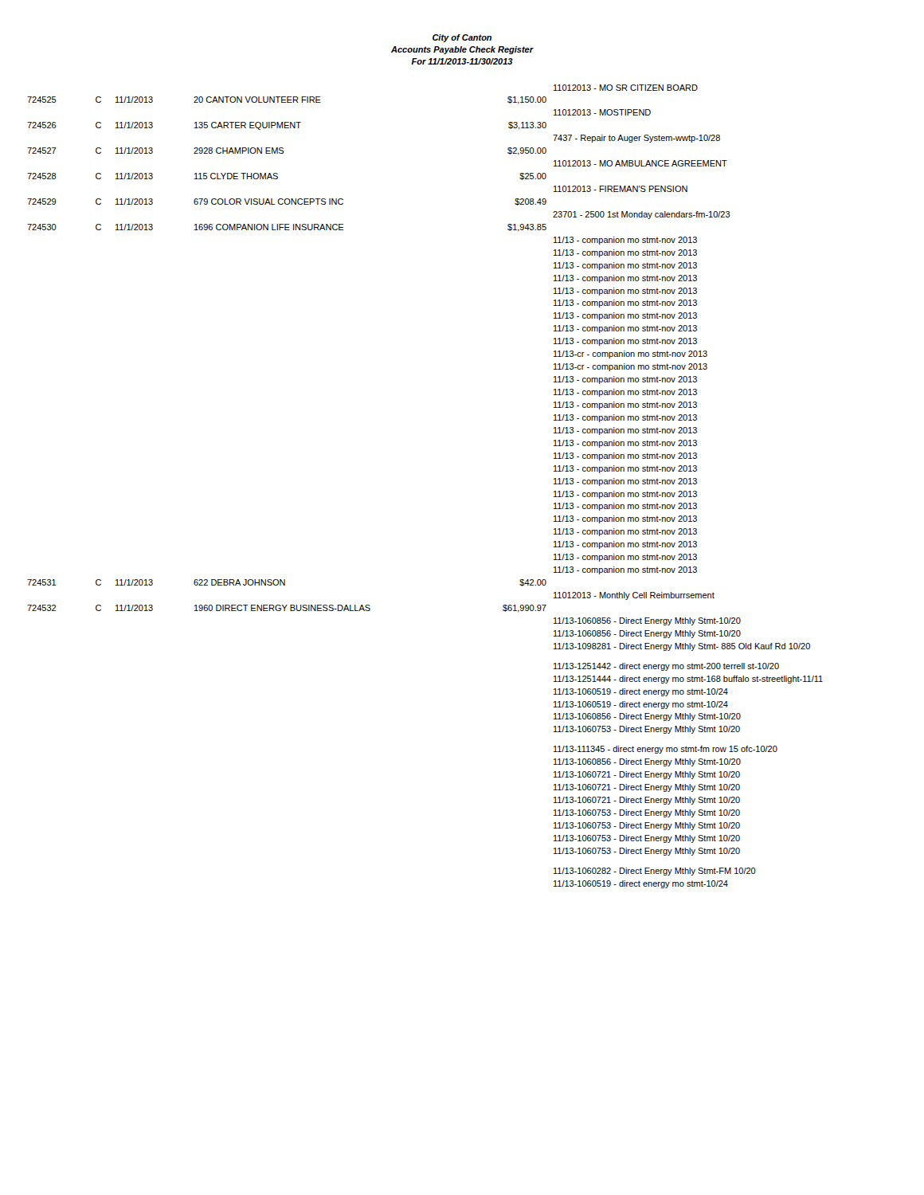City of Canton
Accounts Payable Check Register
For 11/1/2013-11/30/2013
| | | | | | 11012013 - MO SR CITIZEN BOARD |
| 724525 | C | 11/1/2013 | 20 CANTON VOLUNTEER FIRE | $1,150.00 | |
| | | | | | 11012013 - MOSTIPEND |
| 724526 | C | 11/1/2013 | 135 CARTER EQUIPMENT | $3,113.30 | |
| | | | | | 7437 - Repair to Auger System-wwtp-10/28 |
| 724527 | C | 11/1/2013 | 2928 CHAMPION EMS | $2,950.00 | |
| | | | | | 11012013 - MO AMBULANCE AGREEMENT |
| 724528 | C | 11/1/2013 | 115 CLYDE THOMAS | $25.00 | |
| | | | | | 11012013 - FIREMAN'S PENSION |
| 724529 | C | 11/1/2013 | 679 COLOR VISUAL CONCEPTS INC | $208.49 | |
| | | | | | 23701 - 2500 1st Monday calendars-fm-10/23 |
| 724530 | C | 11/1/2013 | 1696 COMPANION LIFE INSURANCE | $1,943.85 | |
| | | | | | 11/13 - companion mo stmt-nov 2013 11/13 - companion mo stmt-nov 2013 11/13 - companion mo stmt-nov 2013 11/13 - companion mo stmt-nov 2013 11/13 - companion mo stmt-nov 2013 11/13 - companion mo stmt-nov 2013 11/13 - companion mo stmt-nov 2013 11/13 - companion mo stmt-nov 2013 11/13 - companion mo stmt-nov 2013 11/13-cr - companion mo stmt-nov 2013 11/13-cr - companion mo stmt-nov 2013 11/13 - companion mo stmt-nov 2013 11/13 - companion mo stmt-nov 2013 11/13 - companion mo stmt-nov 2013 11/13 - companion mo stmt-nov 2013 11/13 - companion mo stmt-nov 2013 11/13 - companion mo stmt-nov 2013 11/13 - companion mo stmt-nov 2013 11/13 - companion mo stmt-nov 2013 11/13 - companion mo stmt-nov 2013 11/13 - companion mo stmt-nov 2013 11/13 - companion mo stmt-nov 2013 11/13 - companion mo stmt-nov 2013 11/13 - companion mo stmt-nov 2013 11/13 - companion mo stmt-nov 2013 11/13 - companion mo stmt-nov 2013 11/13 - companion mo stmt-nov 2013 |
| 724531 | C | 11/1/2013 | 622 DEBRA JOHNSON | $42.00 | |
| | | | | | 11012013 - Monthly Cell Reimburrsement |
| 724532 | C | 11/1/2013 | 1960 DIRECT ENERGY BUSINESS-DALLAS | $61,990.97 | |
| | | | | | 11/13-1060856 - Direct Energy Mthly Stmt-10/20 11/13-1060856 - Direct Energy Mthly Stmt-10/20 11/13-1098281 - Direct Energy Mthly Stmt- 885 Old Kauf Rd 10/20 11/13-1251442 - direct energy mo stmt-200 terrell st-10/20 11/13-1251444 - direct energy mo stmt-168 buffalo st-streetlight-11/11 11/13-1060519 - direct energy mo stmt-10/24 11/13-1060519 - direct energy mo stmt-10/24 11/13-1060856 - Direct Energy Mthly Stmt-10/20 11/13-1060753 - Direct Energy Mthly Stmt 10/20 11/13-111345 - direct energy mo stmt-fm row 15 ofc-10/20 11/13-1060856 - Direct Energy Mthly Stmt-10/20 11/13-1060721 - Direct Energy Mthly Stmt 10/20 11/13-1060721 - Direct Energy Mthly Stmt 10/20 11/13-1060721 - Direct Energy Mthly Stmt 10/20 11/13-1060753 - Direct Energy Mthly Stmt 10/20 11/13-1060753 - Direct Energy Mthly Stmt 10/20 11/13-1060753 - Direct Energy Mthly Stmt 10/20 11/13-1060753 - Direct Energy Mthly Stmt 10/20 11/13-1060282 - Direct Energy Mthly Stmt-FM 10/20 11/13-1060519 - direct energy mo stmt-10/24 |